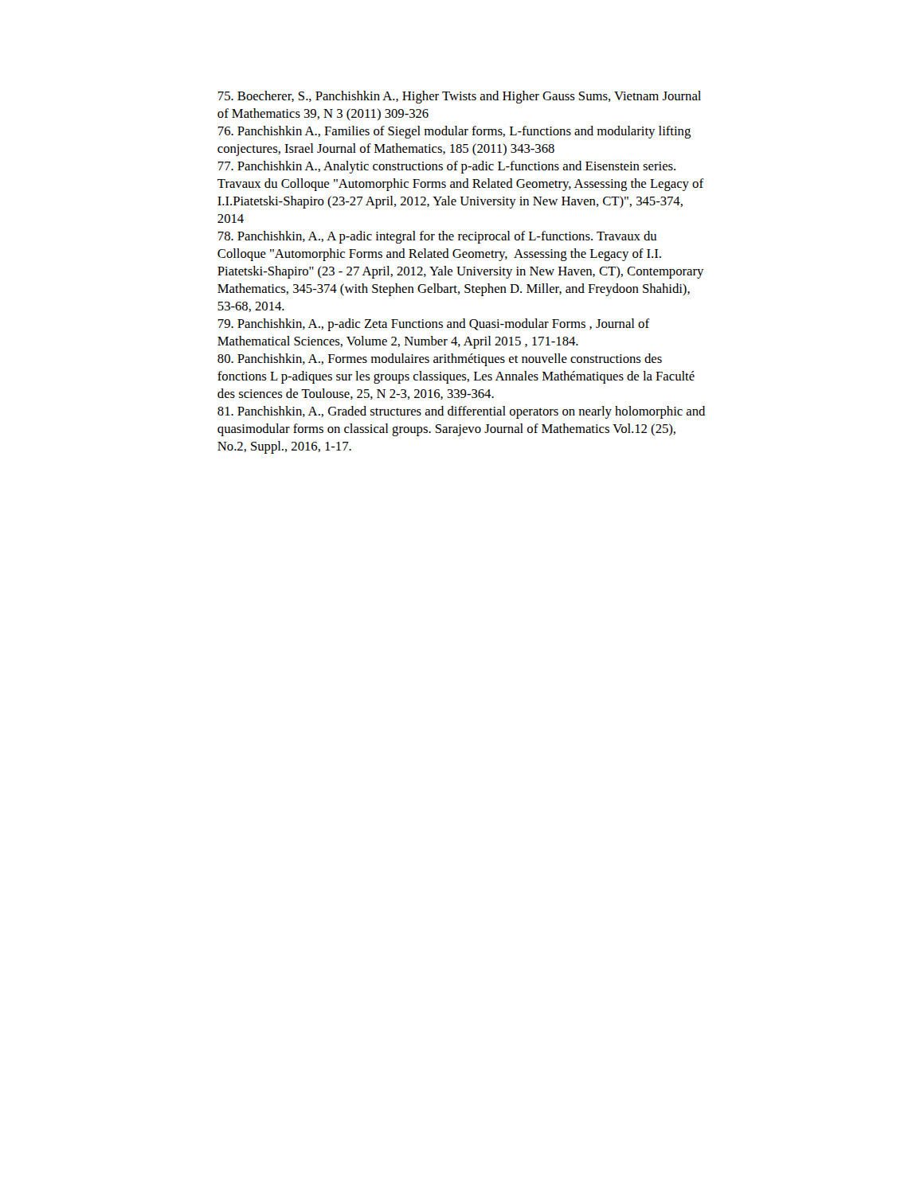75. Boecherer, S., Panchishkin A., Higher Twists and Higher Gauss Sums, Vietnam Journal of Mathematics 39, N 3 (2011) 309-326
76. Panchishkin A., Families of Siegel modular forms, L-functions and modularity lifting conjectures, Israel Journal of Mathematics, 185 (2011) 343-368
77. Panchishkin A., Analytic constructions of p-adic L-functions and Eisenstein series. Travaux du Colloque "Automorphic Forms and Related Geometry, Assessing the Legacy of I.I.Piatetski-Shapiro (23-27 April, 2012, Yale University in New Haven, CT)", 345-374, 2014
78. Panchishkin, A., A p-adic integral for the reciprocal of L-functions. Travaux du Colloque "Automorphic Forms and Related Geometry, Assessing the Legacy of I.I. Piatetski-Shapiro" (23 - 27 April, 2012, Yale University in New Haven, CT), Contemporary Mathematics, 345-374 (with Stephen Gelbart, Stephen D. Miller, and Freydoon Shahidi), 53-68, 2014.
79. Panchishkin, A., p-adic Zeta Functions and Quasi-modular Forms , Journal of Mathematical Sciences, Volume 2, Number 4, April 2015 , 171-184.
80. Panchishkin, A., Formes modulaires arithmétiques et nouvelle constructions des fonctions L p-adiques sur les groups classiques, Les Annales Mathématiques de la Faculté des sciences de Toulouse, 25, N 2-3, 2016, 339-364.
81. Panchishkin, A., Graded structures and differential operators on nearly holomorphic and quasimodular forms on classical groups. Sarajevo Journal of Mathematics Vol.12 (25), No.2, Suppl., 2016, 1-17.